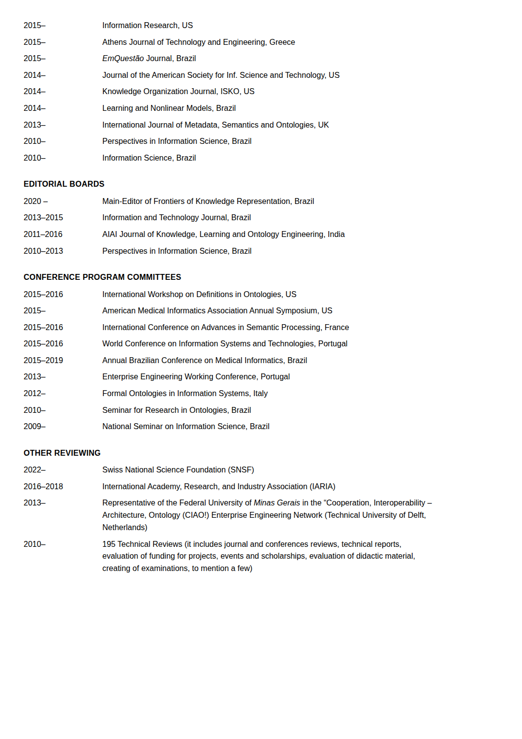2015–
Information Research, US
2015–
Athens Journal of Technology and Engineering, Greece
2015–
EmQuestão Journal, Brazil
2014–
Journal of the American Society for Inf. Science and Technology, US
2014–
Knowledge Organization Journal, ISKO, US
2014–
Learning and Nonlinear Models, Brazil
2013–
International Journal of Metadata, Semantics and Ontologies, UK
2010–
Perspectives in Information Science, Brazil
2010–
Information Science, Brazil
Editorial Boards
2020 –
Main-Editor of Frontiers of Knowledge Representation, Brazil
2013–2015
Information and Technology Journal, Brazil
2011–2016
AIAI Journal of Knowledge, Learning and Ontology Engineering, India
2010–2013
Perspectives in Information Science, Brazil
Conference Program Committees
2015–2016
International Workshop on Definitions in Ontologies, US
2015–
American Medical Informatics Association Annual Symposium, US
2015–2016
International Conference on Advances in Semantic Processing, France
2015–2016
World Conference on Information Systems and Technologies, Portugal
2015–2019
Annual Brazilian Conference on Medical Informatics, Brazil
2013–
Enterprise Engineering Working Conference, Portugal
2012–
Formal Ontologies in Information Systems, Italy
2010–
Seminar for Research in Ontologies, Brazil
2009–
National Seminar on Information Science, Brazil
Other Reviewing
2022–
Swiss National Science Foundation (SNSF)
2016–2018
International Academy, Research, and Industry Association (IARIA)
2013–
Representative of the Federal University of Minas Gerais in the “Cooperation, Interoperability – Architecture, Ontology (CIAO!) Enterprise Engineering Network (Technical University of Delft, Netherlands)
2010–
195 Technical Reviews (it includes journal and conferences reviews, technical reports, evaluation of funding for projects, events and scholarships, evaluation of didactic material, creating of examinations, to mention a few)